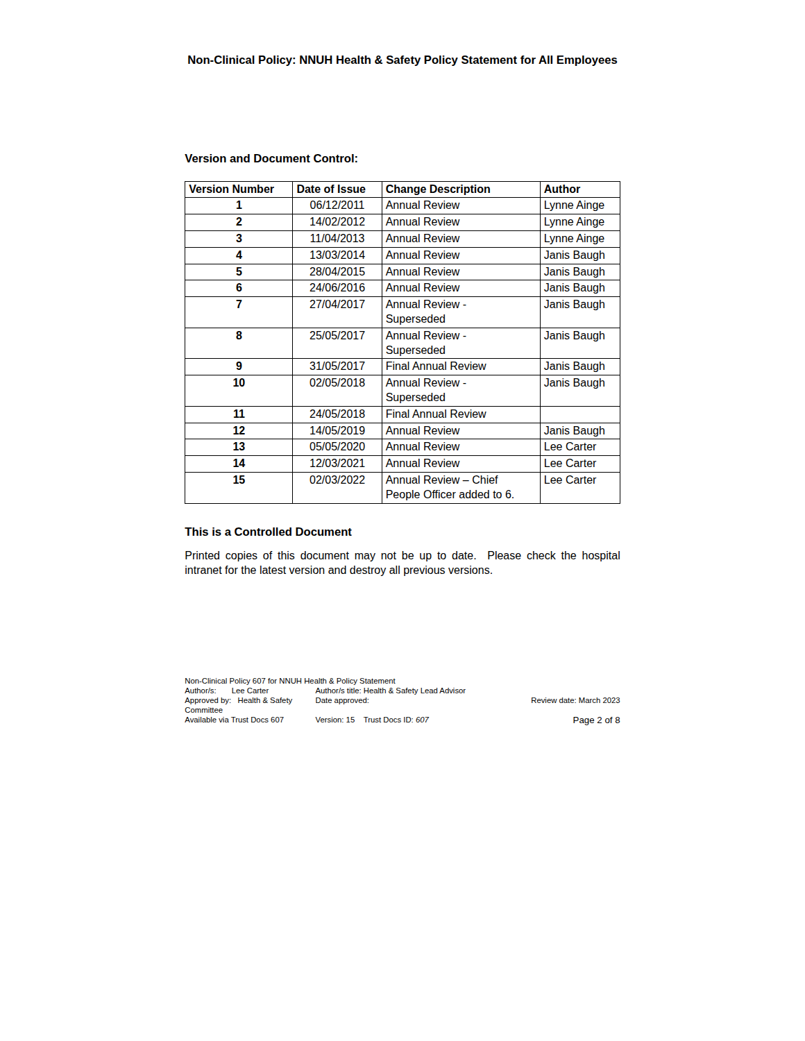Non-Clinical Policy: NNUH Health & Safety Policy Statement for All Employees
Version and Document Control:
| Version Number | Date of Issue | Change Description | Author |
| --- | --- | --- | --- |
| 1 | 06/12/2011 | Annual Review | Lynne Ainge |
| 2 | 14/02/2012 | Annual Review | Lynne Ainge |
| 3 | 11/04/2013 | Annual Review | Lynne Ainge |
| 4 | 13/03/2014 | Annual Review | Janis Baugh |
| 5 | 28/04/2015 | Annual Review | Janis Baugh |
| 6 | 24/06/2016 | Annual Review | Janis Baugh |
| 7 | 27/04/2017 | Annual Review - Superseded | Janis Baugh |
| 8 | 25/05/2017 | Annual Review - Superseded | Janis Baugh |
| 9 | 31/05/2017 | Final Annual Review | Janis Baugh |
| 10 | 02/05/2018 | Annual Review - Superseded | Janis Baugh |
| 11 | 24/05/2018 | Final Annual Review | |
| 12 | 14/05/2019 | Annual Review | Janis Baugh |
| 13 | 05/05/2020 | Annual Review | Lee Carter |
| 14 | 12/03/2021 | Annual Review | Lee Carter |
| 15 | 02/03/2022 | Annual Review – Chief People Officer added to 6. | Lee Carter |
This is a Controlled Document
Printed copies of this document may not be up to date. Please check the hospital intranet for the latest version and destroy all previous versions.
Non-Clinical Policy 607 for NNUH Health & Policy Statement
Author/s: Lee Carter
Author/s title: Health & Safety Lead Advisor
Approved by: Health & Safety Committee
Date approved:
Review date: March 2023
Available via Trust Docs 607
Version: 15 Trust Docs ID: 607
Page 2 of 8